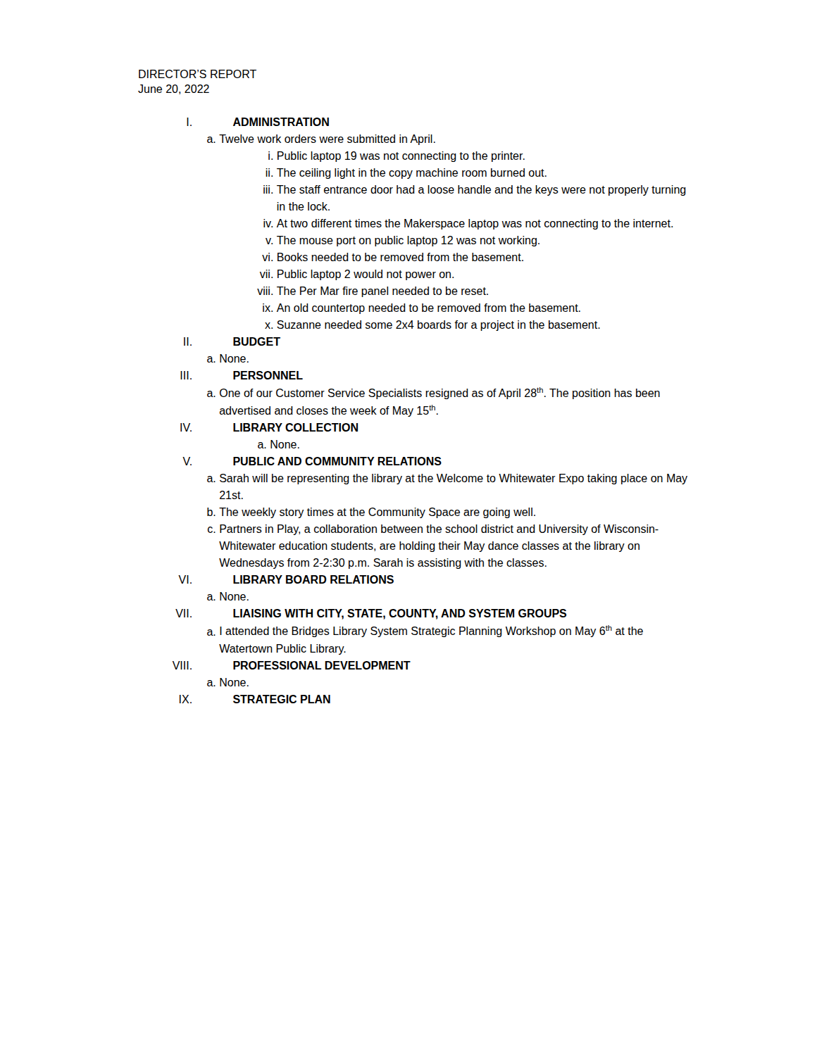DIRECTOR’S REPORT
June 20, 2022
ADMINISTRATION
Twelve work orders were submitted in April.
Public laptop 19 was not connecting to the printer.
The ceiling light in the copy machine room burned out.
The staff entrance door had a loose handle and the keys were not properly turning in the lock.
At two different times the Makerspace laptop was not connecting to the internet.
The mouse port on public laptop 12 was not working.
Books needed to be removed from the basement.
Public laptop 2 would not power on.
The Per Mar fire panel needed to be reset.
An old countertop needed to be removed from the basement.
Suzanne needed some 2x4 boards for a project in the basement.
BUDGET
None.
PERSONNEL
One of our Customer Service Specialists resigned as of April 28th. The position has been advertised and closes the week of May 15th.
LIBRARY COLLECTION
None.
PUBLIC AND COMMUNITY RELATIONS
Sarah will be representing the library at the Welcome to Whitewater Expo taking place on May 21st.
The weekly story times at the Community Space are going well.
Partners in Play, a collaboration between the school district and University of Wisconsin-Whitewater education students, are holding their May dance classes at the library on Wednesdays from 2-2:30 p.m. Sarah is assisting with the classes.
LIBRARY BOARD RELATIONS
None.
LIAISING WITH CITY, STATE, COUNTY, AND SYSTEM GROUPS
I attended the Bridges Library System Strategic Planning Workshop on May 6th at the Watertown Public Library.
PROFESSIONAL DEVELOPMENT
None.
STRATEGIC PLAN